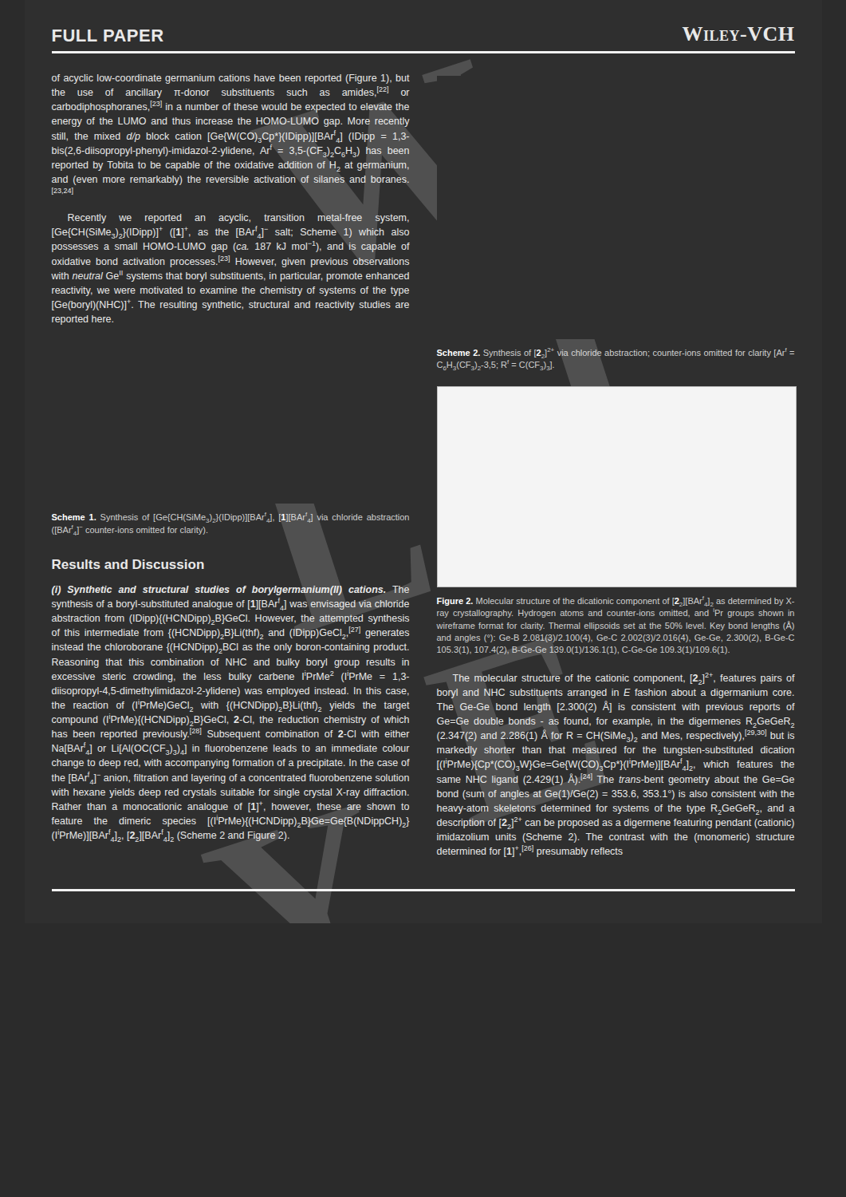W I L E Y VCH
Full Paper
WILEY-VCH
of acyclic low-coordinate germanium cations have been reported (Figure 1), but the use of ancillary π-donor substituents such as amides,[22] or carbodiphosphoranes,[23] in a number of these would be expected to elevate the energy of the LUMO and thus increase the HOMO-LUMO gap. More recently still, the mixed d/p block cation [Ge{W(CO)3Cp*}(IDipp)][BArf4] (IDipp = 1,3-bis(2,6-diisopropyl-phenyl)-imidazol-2-ylidene, Arf = 3,5-(CF3)2C6H3) has been reported by Tobita to be capable of the oxidative addition of H2 at germanium, and (even more remarkably) the reversible activation of silanes and boranes.[23,24]
Recently we reported an acyclic, transition metal-free system, [Ge{CH(SiMe3)2}(IDipp)]+ ([1]+, as the [BArf4]− salt; Scheme 1) which also possesses a small HOMO-LUMO gap (ca. 187 kJ mol−1), and is capable of oxidative bond activation processes.[23] However, given previous observations with neutral GeII systems that boryl substituents, in particular, promote enhanced reactivity, we were motivated to examine the chemistry of systems of the type [Ge(boryl)(NHC)]+. The resulting synthetic, structural and reactivity studies are reported here.
Scheme 1. Synthesis of [Ge{CH(SiMe3)2}(IDipp)][BArf4], [1][BArf4] via chloride abstraction ([BArf4]− counter-ions omitted for clarity).
Results and Discussion
(i) Synthetic and structural studies of borylgermanium(II) cations. The synthesis of a boryl-substituted analogue of [1][BArf4] was envisaged via chloride abstraction from (IDipp){(HCNDipp)2B}GeCl. However, the attempted synthesis of this intermediate from {(HCNDipp)2B}Li(thf)2 and (IDipp)GeCl2,[27] generates instead the chloroborane {(HCNDipp)2BCl as the only boron-containing product. Reasoning that this combination of NHC and bulky boryl group results in excessive steric crowding, the less bulky carbene IiPrMe2 (IiPrMe = 1,3-diisopropyl-4,5-dimethylimidazol-2-ylidene) was employed instead. In this case, the reaction of (IiPrMe)GeCl2 with {(HCNDipp)2B}Li(thf)2 yields the target compound (IiPrMe){(HCNDipp)2B}GeCl, 2-Cl, the reduction chemistry of which has been reported previously.[28] Subsequent combination of 2-Cl with either Na[BArf4] or Li[Al(OC(CF3)3)4] in fluorobenzene leads to an immediate colour change to deep red, with accompanying formation of a precipitate. In the case of the [BArf4]− anion, filtration and layering of a concentrated fluorobenzene solution with hexane yields deep red crystals suitable for single crystal X-ray diffraction. Rather than a monocationic analogue of [1]+, however, these are shown to feature the dimeric species [(IiPrMe){(HCNDipp)2B}Ge=Ge{B(NDippCH)2}(IiPrMe)][BArf4]2, [22][BArf4]2 (Scheme 2 and Figure 2).
Scheme 2. Synthesis of [22]2+ via chloride abstraction; counter-ions omitted for clarity [Arf = C6H3(CF3)2-3,5; Rf = C(CF3)3].
Figure 2. Molecular structure of the dicationic component of [22][BArf4]2 as determined by X-ray crystallography. Hydrogen atoms and counter-ions omitted, and iPr groups shown in wireframe format for clarity. Thermal ellipsoids set at the 50% level. Key bond lengths (Å) and angles (°): Ge-B 2.081(3)/2.100(4), Ge-C 2.002(3)/2.016(4), Ge-Ge, 2.300(2), B-Ge-C 105.3(1), 107.4(2), B-Ge-Ge 139.0(1)/136.1(1), C-Ge-Ge 109.3(1)/109.6(1).
The molecular structure of the cationic component, [22]2+, features pairs of boryl and NHC substituents arranged in E fashion about a digermanium core. The Ge-Ge bond length [2.300(2) Å] is consistent with previous reports of Ge=Ge double bonds - as found, for example, in the digermenes R2GeGeR2 (2.347(2) and 2.286(1) Å for R = CH(SiMe3)2 and Mes, respectively),[29,30] but is markedly shorter than that measured for the tungsten-substituted dication [(IiPrMe){Cp*(CO)3W}Ge=Ge{W(CO)3Cp*}(IiPrMe)][BArf4]2, which features the same NHC ligand (2.429(1) Å).[24] The trans-bent geometry about the Ge=Ge bond (sum of angles at Ge(1)/Ge(2) = 353.6, 353.1°) is also consistent with the heavy-atom skeletons determined for systems of the type R2GeGeR2, and a description of [22]2+ can be proposed as a digermene featuring pendant (cationic) imidazolium units (Scheme 2). The contrast with the (monomeric) structure determined for [1]+,[26] presumably reflects